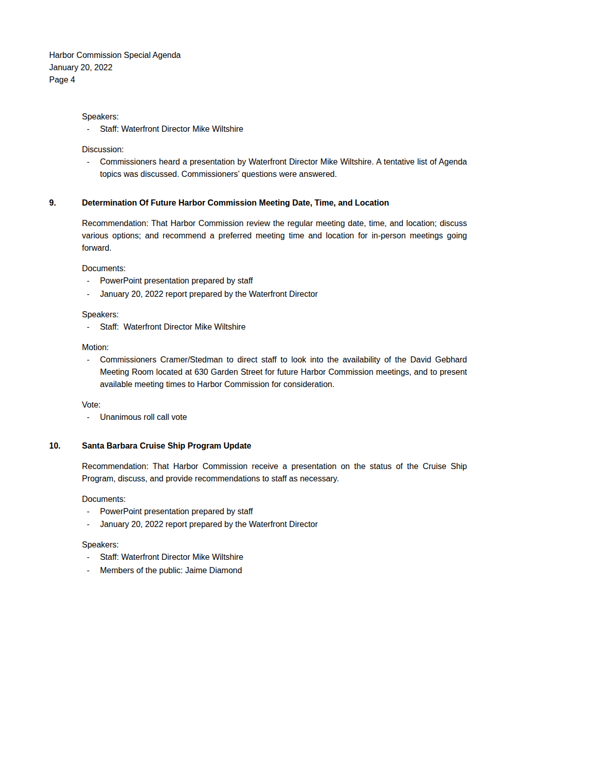Harbor Commission Special Agenda
January 20, 2022
Page 4
Speakers:
Staff: Waterfront Director Mike Wiltshire
Discussion:
Commissioners heard a presentation by Waterfront Director Mike Wiltshire. A tentative list of Agenda topics was discussed. Commissioners’ questions were answered.
9. Determination Of Future Harbor Commission Meeting Date, Time, and Location
Recommendation: That Harbor Commission review the regular meeting date, time, and location; discuss various options; and recommend a preferred meeting time and location for in-person meetings going forward.
Documents:
PowerPoint presentation prepared by staff
January 20, 2022 report prepared by the Waterfront Director
Speakers:
Staff: Waterfront Director Mike Wiltshire
Motion:
Commissioners Cramer/Stedman to direct staff to look into the availability of the David Gebhard Meeting Room located at 630 Garden Street for future Harbor Commission meetings, and to present available meeting times to Harbor Commission for consideration.
Vote:
Unanimous roll call vote
10. Santa Barbara Cruise Ship Program Update
Recommendation: That Harbor Commission receive a presentation on the status of the Cruise Ship Program, discuss, and provide recommendations to staff as necessary.
Documents:
PowerPoint presentation prepared by staff
January 20, 2022 report prepared by the Waterfront Director
Speakers:
Staff: Waterfront Director Mike Wiltshire
Members of the public: Jaime Diamond